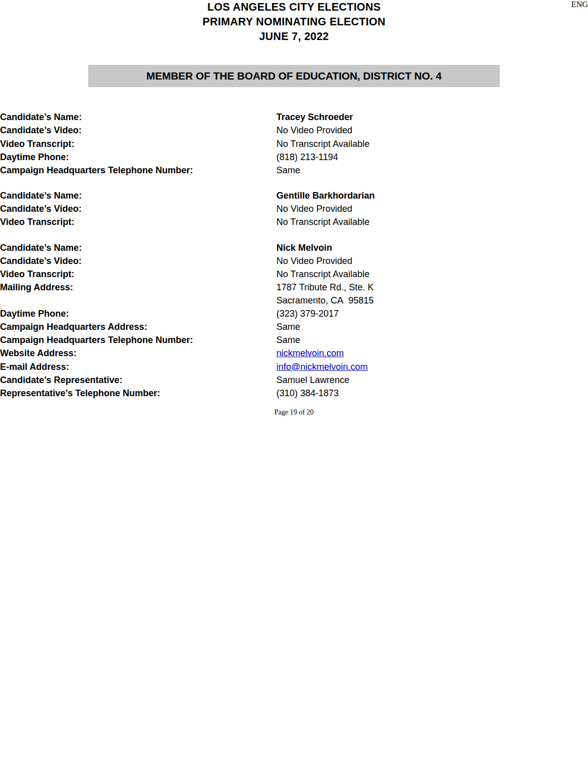ENG
LOS ANGELES CITY ELECTIONS
PRIMARY NOMINATING ELECTION
JUNE 7, 2022
MEMBER OF THE BOARD OF EDUCATION, DISTRICT NO. 4
| Candidate’s Name: | Tracey Schroeder |
| Candidate’s Video: | No Video Provided |
| Video Transcript: | No Transcript Available |
| Daytime Phone: | (818) 213-1194 |
| Campaign Headquarters Telephone Number: | Same |
| Candidate’s Name: | Gentille Barkhordarian |
| Candidate’s Video: | No Video Provided |
| Video Transcript: | No Transcript Available |
| Candidate’s Name: | Nick Melvoin |
| Candidate’s Video: | No Video Provided |
| Video Transcript: | No Transcript Available |
| Mailing Address: | 1787 Tribute Rd., Ste. K Sacramento, CA 95815 |
| Daytime Phone: | (323) 379-2017 |
| Campaign Headquarters Address: | Same |
| Campaign Headquarters Telephone Number: | Same |
| Website Address: | nickmelvoin.com |
| E-mail Address: | info@nickmelvoin.com |
| Candidate’s Representative: | Samuel Lawrence |
| Representative’s Telephone Number: | (310) 384-1873 |
Page 19 of 20